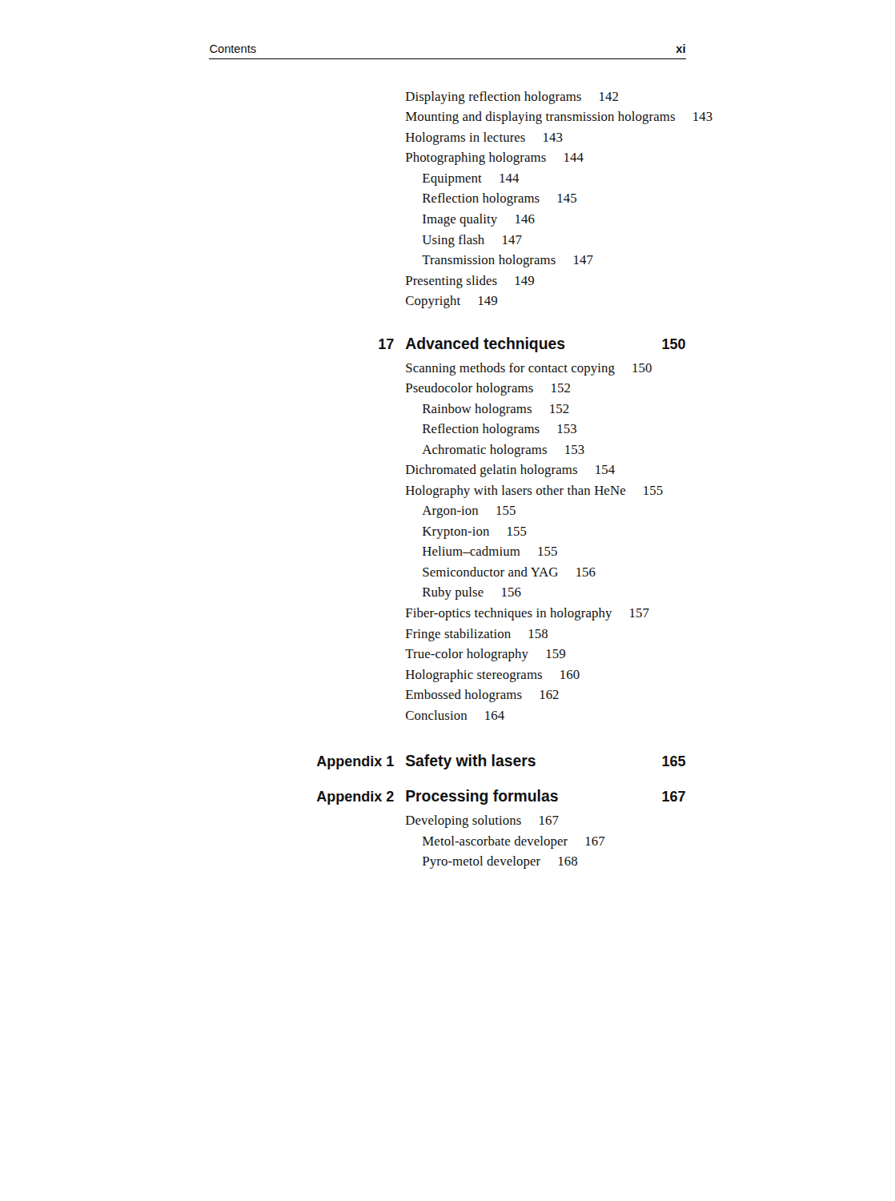Contents xi
Displaying reflection holograms142
Mounting and displaying transmission holograms143
Holograms in lectures143
Photographing holograms144
Equipment144
Reflection holograms145
Image quality146
Using flash147
Transmission holograms147
Presenting slides149
Copyright149
17
Advanced techniques
150
Scanning methods for contact copying150
Pseudocolor holograms152
Rainbow holograms152
Reflection holograms153
Achromatic holograms153
Dichromated gelatin holograms154
Holography with lasers other than HeNe155
Argon-ion155
Krypton-ion155
Helium–cadmium155
Semiconductor and YAG156
Ruby pulse156
Fiber-optics techniques in holography157
Fringe stabilization158
True-color holography159
Holographic stereograms160
Embossed holograms162
Conclusion164
Appendix 1
Safety with lasers
165
Appendix 2
Processing formulas
167
Developing solutions167
Metol-ascorbate developer167
Pyro-metol developer168